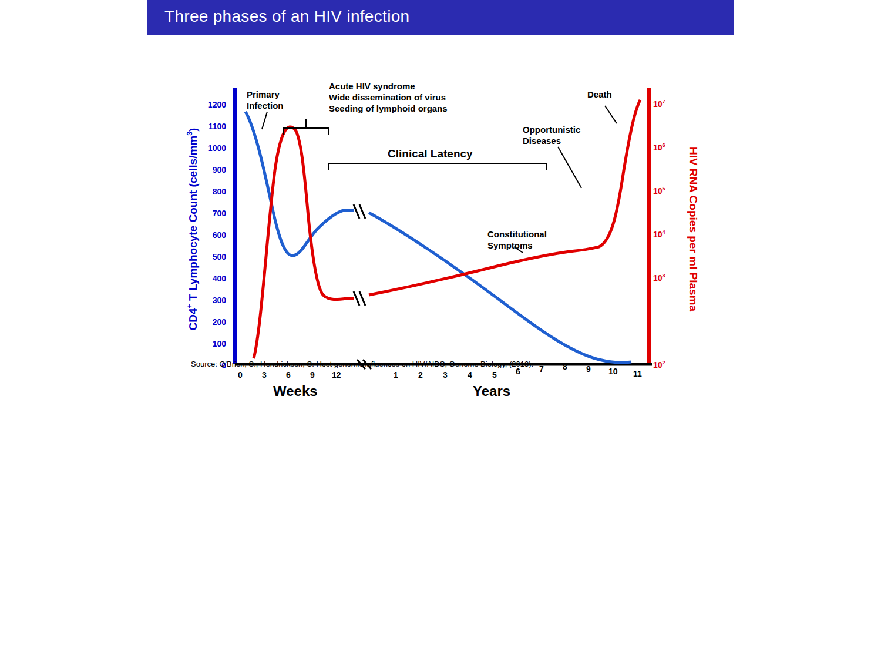Three phases of an HIV infection
CD4+ T Lymphocyte Count (cells/mm3)
HIV RNA Copies per ml Plasma
1200
1100
1000
900
800
700
600
500
400
300
200
100
0
107
106
105
104
103
102
0
3
6
9
12
1
2
3
4
5
6
7
8
9
10
11
Weeks
Years
Primary
Infection
Acute HIV syndrome
Wide dissemination of virus
Seeding of lymphoid organs
Clinical Latency
Constitutional
Symptoms
Opportunistic
Diseases
Death
Source: O'Brien, S., Hendrickson, S. Host genomic influences on HIV/AIDS, Genome Biology, (2013).